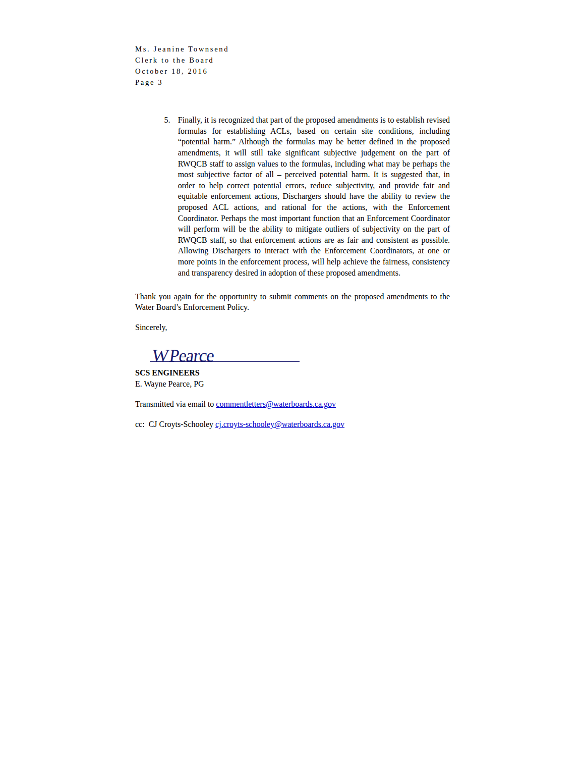Ms. Jeanine Townsend
Clerk to the Board
October 18, 2016
Page 3
5. Finally, it is recognized that part of the proposed amendments is to establish revised formulas for establishing ACLs, based on certain site conditions, including “potential harm.” Although the formulas may be better defined in the proposed amendments, it will still take significant subjective judgement on the part of RWQCB staff to assign values to the formulas, including what may be perhaps the most subjective factor of all – perceived potential harm. It is suggested that, in order to help correct potential errors, reduce subjectivity, and provide fair and equitable enforcement actions, Dischargers should have the ability to review the proposed ACL actions, and rational for the actions, with the Enforcement Coordinator. Perhaps the most important function that an Enforcement Coordinator will perform will be the ability to mitigate outliers of subjectivity on the part of RWQCB staff, so that enforcement actions are as fair and consistent as possible. Allowing Dischargers to interact with the Enforcement Coordinators, at one or more points in the enforcement process, will help achieve the fairness, consistency and transparency desired in adoption of these proposed amendments.
Thank you again for the opportunity to submit comments on the proposed amendments to the Water Board’s Enforcement Policy.
Sincerely,
W Pearce
SCS ENGINEERS
E. Wayne Pearce, PG
Transmitted via email to commentletters@waterboards.ca.gov
cc: CJ Croyts-Schooley cj.croyts-schooley@waterboards.ca.gov